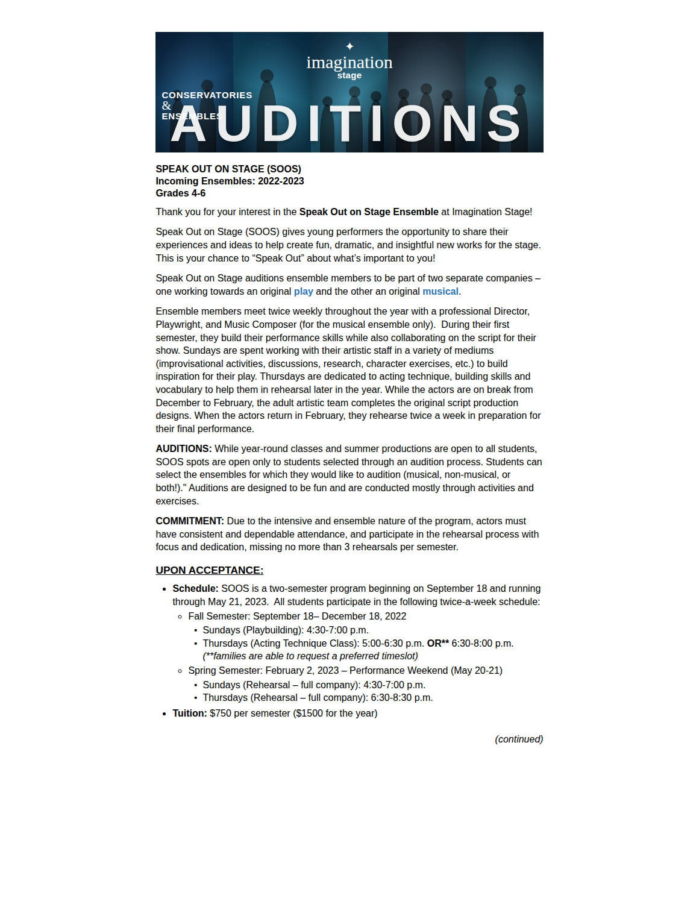✦ imagination stage
CONSERVATORIES & ENSEMBLES
AUDITIONS
SPEAK OUT ON STAGE (SOOS)
Incoming Ensembles: 2022-2023
Grades 4-6
Thank you for your interest in the Speak Out on Stage Ensemble at Imagination Stage!
Speak Out on Stage (SOOS) gives young performers the opportunity to share their experiences and ideas to help create fun, dramatic, and insightful new works for the stage. This is your chance to “Speak Out” about what’s important to you!
Speak Out on Stage auditions ensemble members to be part of two separate companies – one working towards an original play and the other an original musical.
Ensemble members meet twice weekly throughout the year with a professional Director, Playwright, and Music Composer (for the musical ensemble only). During their first semester, they build their performance skills while also collaborating on the script for their show. Sundays are spent working with their artistic staff in a variety of mediums (improvisational activities, discussions, research, character exercises, etc.) to build inspiration for their play. Thursdays are dedicated to acting technique, building skills and vocabulary to help them in rehearsal later in the year. While the actors are on break from December to February, the adult artistic team completes the original script production designs. When the actors return in February, they rehearse twice a week in preparation for their final performance.
AUDITIONS: While year-round classes and summer productions are open to all students, SOOS spots are open only to students selected through an audition process. Students can select the ensembles for which they would like to audition (musical, non-musical, or both!)." Auditions are designed to be fun and are conducted mostly through activities and exercises.
COMMITMENT: Due to the intensive and ensemble nature of the program, actors must have consistent and dependable attendance, and participate in the rehearsal process with focus and dedication, missing no more than 3 rehearsals per semester.
UPON ACCEPTANCE:
Schedule: SOOS is a two-semester program beginning on September 18 and running through May 21, 2023. All students participate in the following twice-a-week schedule:
Fall Semester: September 18– December 18, 2022
Sundays (Playbuilding): 4:30-7:00 p.m.
Thursdays (Acting Technique Class): 5:00-6:30 p.m. OR** 6:30-8:00 p.m. (**families are able to request a preferred timeslot)
Spring Semester: February 2, 2023 – Performance Weekend (May 20-21)
Sundays (Rehearsal – full company): 4:30-7:00 p.m.
Thursdays (Rehearsal – full company): 6:30-8:30 p.m.
Tuition: $750 per semester ($1500 for the year)
(continued)